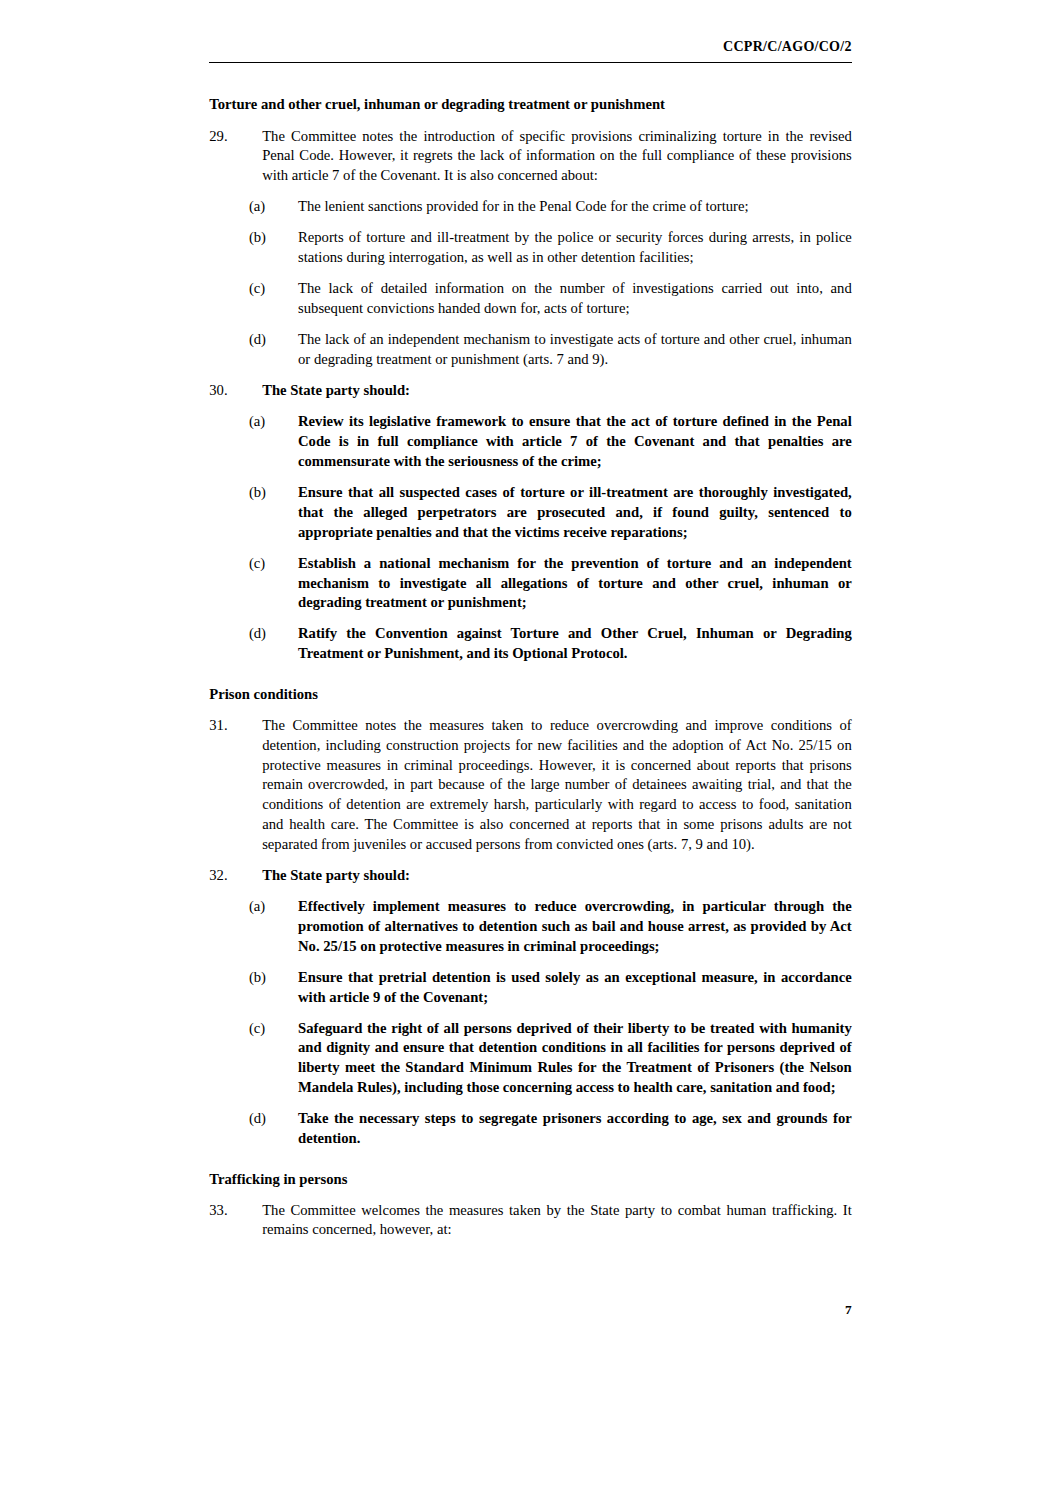CCPR/C/AGO/CO/2
Torture and other cruel, inhuman or degrading treatment or punishment
29.
The Committee notes the introduction of specific provisions criminalizing torture in the revised Penal Code. However, it regrets the lack of information on the full compliance of these provisions with article 7 of the Covenant. It is also concerned about:
(a)
The lenient sanctions provided for in the Penal Code for the crime of torture;
(b)
Reports of torture and ill-treatment by the police or security forces during arrests, in police stations during interrogation, as well as in other detention facilities;
(c)
The lack of detailed information on the number of investigations carried out into, and subsequent convictions handed down for, acts of torture;
(d)
The lack of an independent mechanism to investigate acts of torture and other cruel, inhuman or degrading treatment or punishment (arts. 7 and 9).
30.
The State party should:
(a)
Review its legislative framework to ensure that the act of torture defined in the Penal Code is in full compliance with article 7 of the Covenant and that penalties are commensurate with the seriousness of the crime;
(b)
Ensure that all suspected cases of torture or ill-treatment are thoroughly investigated, that the alleged perpetrators are prosecuted and, if found guilty, sentenced to appropriate penalties and that the victims receive reparations;
(c)
Establish a national mechanism for the prevention of torture and an independent mechanism to investigate all allegations of torture and other cruel, inhuman or degrading treatment or punishment;
(d)
Ratify the Convention against Torture and Other Cruel, Inhuman or Degrading Treatment or Punishment, and its Optional Protocol.
Prison conditions
31.
The Committee notes the measures taken to reduce overcrowding and improve conditions of detention, including construction projects for new facilities and the adoption of Act No. 25/15 on protective measures in criminal proceedings. However, it is concerned about reports that prisons remain overcrowded, in part because of the large number of detainees awaiting trial, and that the conditions of detention are extremely harsh, particularly with regard to access to food, sanitation and health care. The Committee is also concerned at reports that in some prisons adults are not separated from juveniles or accused persons from convicted ones (arts. 7, 9 and 10).
32.
The State party should:
(a)
Effectively implement measures to reduce overcrowding, in particular through the promotion of alternatives to detention such as bail and house arrest, as provided by Act No. 25/15 on protective measures in criminal proceedings;
(b)
Ensure that pretrial detention is used solely as an exceptional measure, in accordance with article 9 of the Covenant;
(c)
Safeguard the right of all persons deprived of their liberty to be treated with humanity and dignity and ensure that detention conditions in all facilities for persons deprived of liberty meet the Standard Minimum Rules for the Treatment of Prisoners (the Nelson Mandela Rules), including those concerning access to health care, sanitation and food;
(d)
Take the necessary steps to segregate prisoners according to age, sex and grounds for detention.
Trafficking in persons
33.
The Committee welcomes the measures taken by the State party to combat human trafficking. It remains concerned, however, at:
7